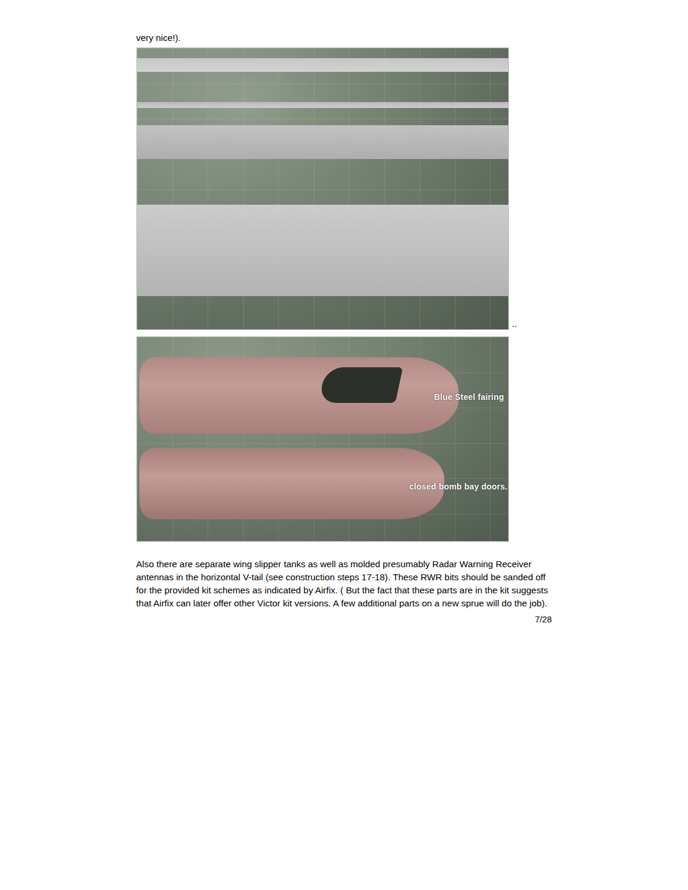very nice!).
..
Blue Steel fairing closed bomb bay doors.
Also there are separate wing slipper tanks as well as molded presumably Radar Warning Receiver antennas in the horizontal V-tail (see construction steps 17-18). These RWR bits should be sanded off for the provided kit schemes as indicated by Airfix. ( But the fact that these parts are in the kit suggests that Airfix can later offer other Victor kit versions. A few additional parts on a new sprue will do the job).
7/28